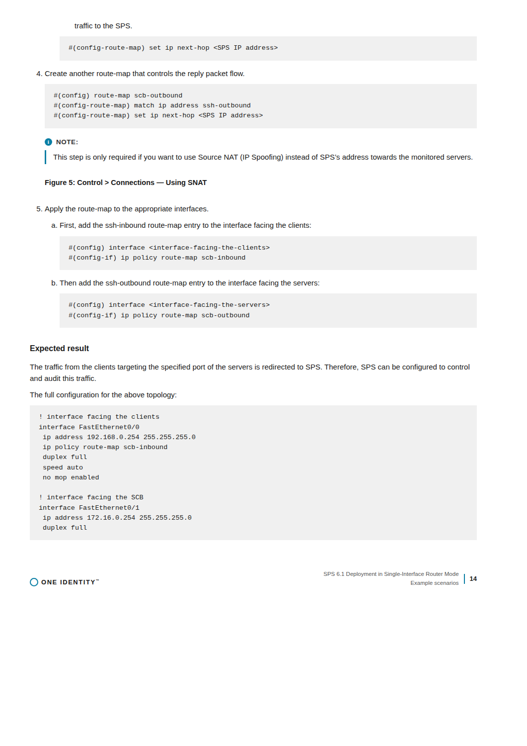traffic to the SPS.
#(config-route-map) set ip next-hop <SPS IP address>
Create another route-map that controls the reply packet flow.
#(config) route-map scb-outbound
#(config-route-map) match ip address ssh-outbound
#(config-route-map) set ip next-hop <SPS IP address>
iNOTE:
This step is only required if you want to use Source NAT (IP Spoofing) instead of SPS’s address towards the monitored servers.
Figure 5: Control > Connections — Using SNAT
Apply the route-map to the appropriate interfaces.
First, add the ssh-inbound route-map entry to the interface facing the clients:
#(config) interface <interface-facing-the-clients>
#(config-if) ip policy route-map scb-inbound
Then add the ssh-outbound route-map entry to the interface facing the servers:
#(config) interface <interface-facing-the-servers>
#(config-if) ip policy route-map scb-outbound
Expected result
The traffic from the clients targeting the specified port of the servers is redirected to SPS. Therefore, SPS can be configured to control and audit this traffic.
The full configuration for the above topology:
! interface facing the clients
interface FastEthernet0/0
 ip address 192.168.0.254 255.255.255.0
 ip policy route-map scb-inbound
 duplex full
 speed auto
 no mop enabled

! interface facing the SCB
interface FastEthernet0/1
 ip address 172.16.0.254 255.255.255.0
 duplex full
ONE IDENTITY™
SPS 6.1 Deployment in Single-Interface Router Mode
Example scenarios
14